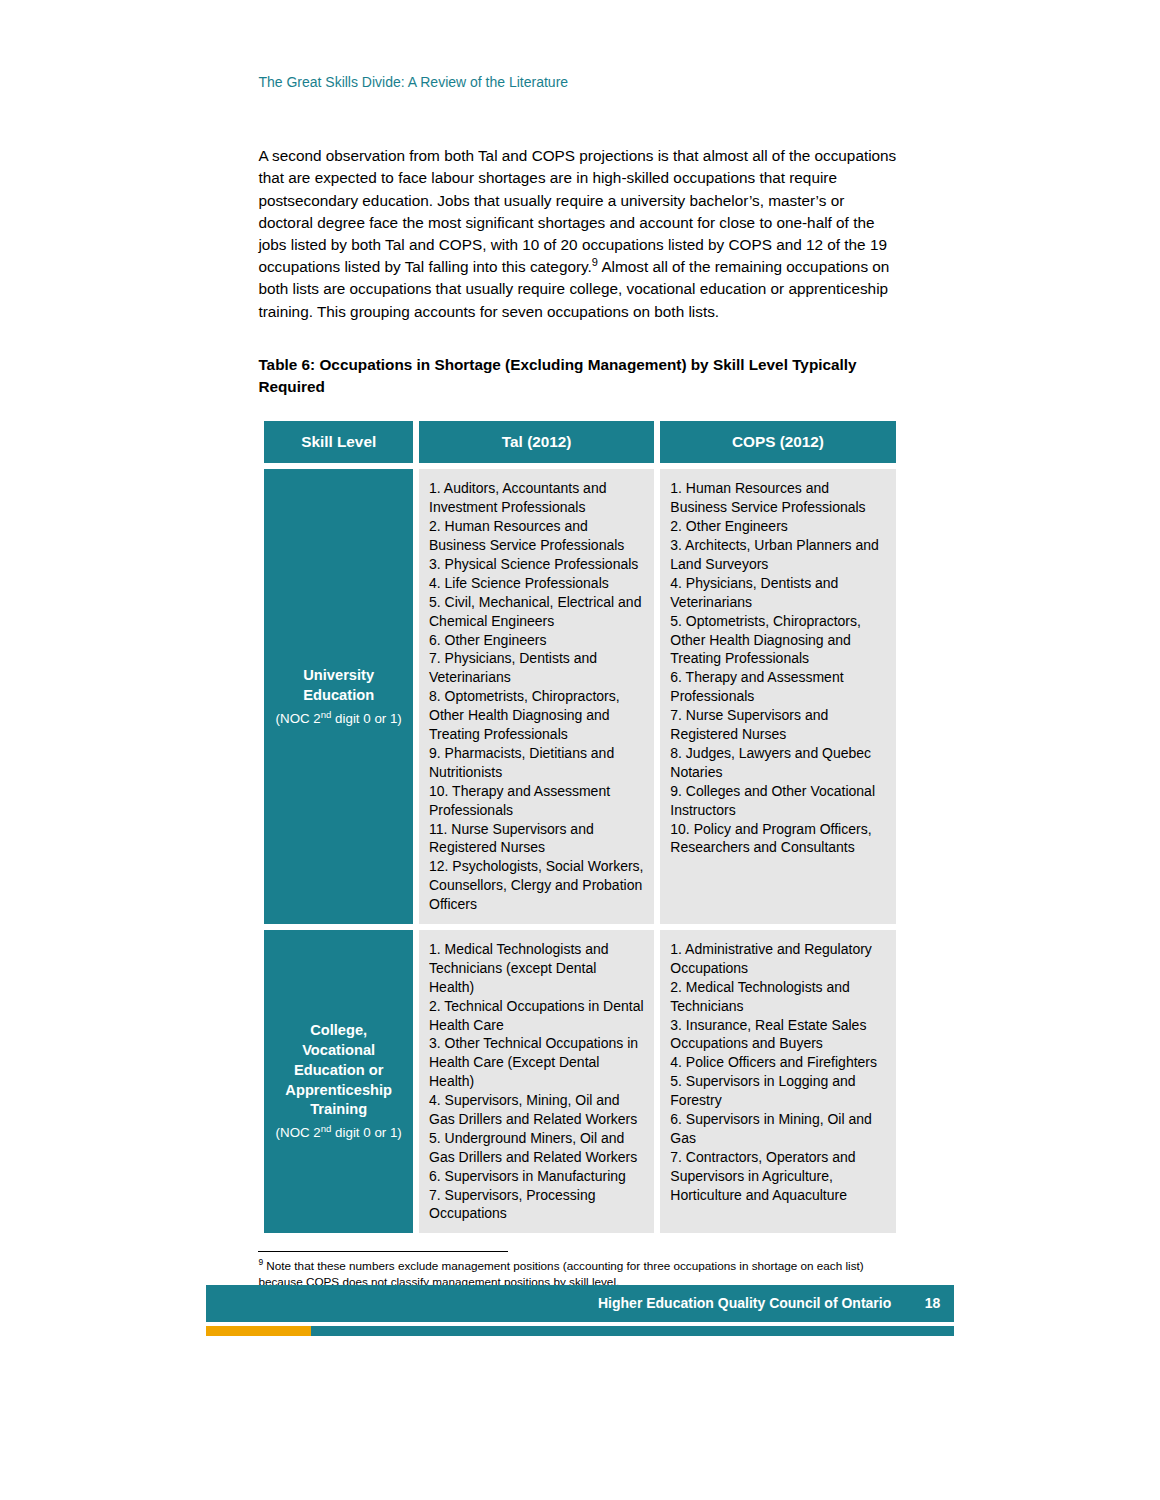The Great Skills Divide: A Review of the Literature
A second observation from both Tal and COPS projections is that almost all of the occupations that are expected to face labour shortages are in high-skilled occupations that require postsecondary education. Jobs that usually require a university bachelor’s, master’s or doctoral degree face the most significant shortages and account for close to one-half of the jobs listed by both Tal and COPS, with 10 of 20 occupations listed by COPS and 12 of the 19 occupations listed by Tal falling into this category.9 Almost all of the remaining occupations on both lists are occupations that usually require college, vocational education or apprenticeship training. This grouping accounts for seven occupations on both lists.
Table 6: Occupations in Shortage (Excluding Management) by Skill Level Typically Required
| Skill Level | Tal (2012) | COPS (2012) |
| --- | --- | --- |
| University Education (NOC 2 nd digit 0 or 1) | 1. Auditors, Accountants and Investment Professionals 2. Human Resources and Business Service Professionals 3. Physical Science Professionals 4. Life Science Professionals 5. Civil, Mechanical, Electrical and Chemical Engineers 6. Other Engineers 7. Physicians, Dentists and Veterinarians 8. Optometrists, Chiropractors, Other Health Diagnosing and Treating Professionals 9. Pharmacists, Dietitians and Nutritionists 10. Therapy and Assessment Professionals 11. Nurse Supervisors and Registered Nurses 12. Psychologists, Social Workers, Counsellors, Clergy and Probation Officers | 1. Human Resources and Business Service Professionals 2. Other Engineers 3. Architects, Urban Planners and Land Surveyors 4. Physicians, Dentists and Veterinarians 5. Optometrists, Chiropractors, Other Health Diagnosing and Treating Professionals 6. Therapy and Assessment Professionals 7. Nurse Supervisors and Registered Nurses 8. Judges, Lawyers and Quebec Notaries 9. Colleges and Other Vocational Instructors 10. Policy and Program Officers, Researchers and Consultants |
| College, Vocational Education or Apprenticeship Training (NOC 2 nd digit 0 or 1) | 1. Medical Technologists and Technicians (except Dental Health) 2. Technical Occupations in Dental Health Care 3. Other Technical Occupations in Health Care (Except Dental Health) 4. Supervisors, Mining, Oil and Gas Drillers and Related Workers 5. Underground Miners, Oil and Gas Drillers and Related Workers 6. Supervisors in Manufacturing 7. Supervisors, Processing Occupations | 1. Administrative and Regulatory Occupations 2. Medical Technologists and Technicians 3. Insurance, Real Estate Sales Occupations and Buyers 4. Police Officers and Firefighters 5. Supervisors in Logging and Forestry 6. Supervisors in Mining, Oil and Gas 7. Contractors, Operators and Supervisors in Agriculture, Horticulture and Aquaculture |
9 Note that these numbers exclude management positions (accounting for three occupations in shortage on each list) because COPS does not classify management positions by skill level.
Higher Education Quality Council of Ontario18